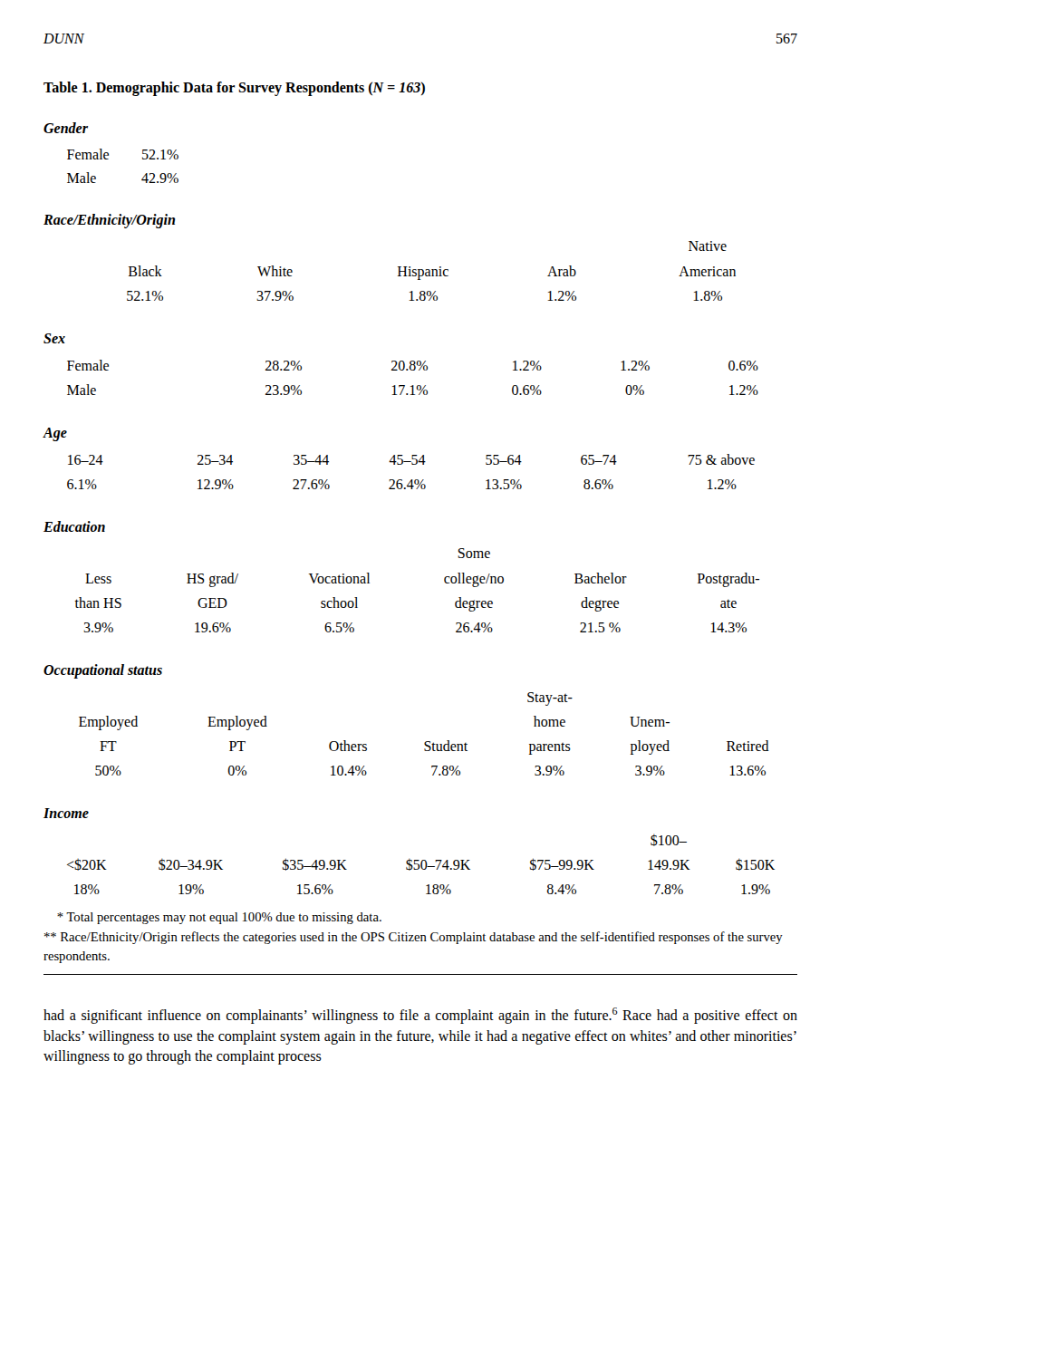DUNN 567
Table 1. Demographic Data for Survey Respondents (N = 163)
Gender
| Female | 52.1% |
| Male | 42.9% |
Race/Ethnicity/Origin
| | | | | | Native |
| | Black | White | Hispanic | Arab | American |
| | 52.1% | 37.9% | 1.8% | 1.2% | 1.8% |
Sex
| Female | 28.2% | 20.8% | 1.2% | 1.2% | 0.6% |
| Male | 23.9% | 17.1% | 0.6% | 0% | 1.2% |
Age
| 16–24 | 25–34 | 35–44 | 45–54 | 55–64 | 65–74 | 75 & above |
| 6.1% | 12.9% | 27.6% | 26.4% | 13.5% | 8.6% | 1.2% |
Education
| | | | Some | | |
| Less | HS grad/ | Vocational | college/no | Bachelor | Postgradu- |
| than HS | GED | school | degree | degree | ate |
| 3.9% | 19.6% | 6.5% | 26.4% | 21.5 % | 14.3% |
Occupational status
| | | | | Stay-at- | | |
| Employed | Employed | | | home | Unem- | |
| FT | PT | Others | Student | parents | ployed | Retired |
| 50% | 0% | 10.4% | 7.8% | 3.9% | 3.9% | 13.6% |
Income
| | | | | | $100– | |
| <$20K | $20–34.9K | $35–49.9K | $50–74.9K | $75–99.9K | 149.9K | $150K |
| 18% | 19% | 15.6% | 18% | 8.4% | 7.8% | 1.9% |
* Total percentages may not equal 100% due to missing data.
** Race/Ethnicity/Origin reflects the categories used in the OPS Citizen Complaint database and the self-identified responses of the survey respondents.
had a significant influence on complainants’ willingness to file a complaint again in the future.6 Race had a positive effect on blacks’ willingness to use the complaint system again in the future, while it had a negative effect on whites’ and other minorities’ willingness to go through the complaint process